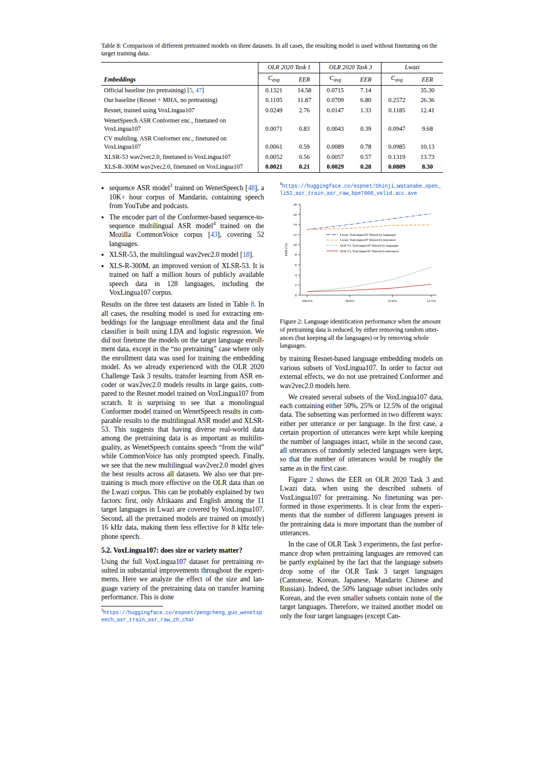Table 8: Comparison of different pretrained models on three datasets. In all cases, the resulting model is used without finetuning on the target training data.
| | OLR 2020 Task 1 | OLR 2020 Task 3 | Lwazi |
| --- | --- | --- | --- |
| Embeddings | C avg | EER | C avg | EER | C avg | EER |
| Official baseline (no pretraining) [ 5 , 47 ] | 0.1321 | 14.58 | 0.0715 | 7.14 | | 35.30 |
| Our baseline (Resnet + MHA, no pretraining) | 0.1105 | 11.87 | 0.0709 | 6.80 | 0.2572 | 26.36 |
| Resnet, trained using VoxLingua107 | 0.0249 | 2.76 | 0.0147 | 1.33 | 0.1185 | 12.41 |
| WenetSpeech ASR Conformer enc., finetuned on VoxLingua107 | 0.0071 | 0.83 | 0.0043 | 0.39 | 0.0947 | 9.68 |
| CV multiling. ASR Conformer enc., finetuned on VoxLingua107 | 0.0061 | 0.59 | 0.0089 | 0.78 | 0.0985 | 10.13 |
| XLSR-53 wav2vec2.0, finetuned to VoxLingua107 | 0.0052 | 0.56 | 0.0057 | 0.57 | 0.1319 | 13.73 |
| XLS-R-300M wav2vec2.0, finetuned on VoxLingua107 | 0.0021 | 0.21 | 0.0029 | 0.28 | 0.0809 | 8.30 |
sequence ASR model3 trained on WenetSpeech [48], a 10K+ hour corpus of Mandarin, containing speech from YouTube and podcasts.
The encoder part of the Conformer-based sequence-to-sequence multilingual ASR model4 trained on the Mozilla CommonVoice corpus [43], covering 52 languages.
XLSR-53, the multilingual wav2vec2.0 model [18].
XLS-R-300M, an improved version of XLSR-53. It is trained on half a million hours of publicly available speech data in 128 languages, including the VoxLingua107 corpus.
Results on the three test datasets are listed in Table 8. In all cases, the resulting model is used for extracting embeddings for the language enrollment data and the final classifier is built using LDA and logistic regression. We did not finetune the models on the target language enrollment data, except in the “no pretraining” case where only the enrollment data was used for training the embedding model. As we already experienced with the OLR 2020 Challenge Task 3 results, transfer learning from ASR encoder or wav2vec2.0 models results in large gains, compared to the Resnet model trained on VoxLingua107 from scratch. It is surprising to see that a monolingual Conformer model trained on WenetSpeech results in comparable results to the multilingual ASR model and XLSR-53. This suggests that having diverse real-world data among the pretraining data is as important as multilinguality, as WenetSpeech contains speech “from the wild” while CommonVoice has only prompted speech. Finally, we see that the new multilingual wav2vec2.0 model gives the best results across all datasets. We also see that pretraining is much more effective on the OLR data than on the Lwazi corpus. This can be probably explained by two factors: first, only Afrikaans and English among the 11 target languages in Lwazi are covered by VoxLingua107. Second, all the pretrained models are trained on (mostly) 16 kHz data, making them less effective for 8 kHz telephone speech.
5.2. VoxLingua107: does size or variety matter?
Using the full VoxLingua107 dataset for pretraining resulted in substantial improvements throughout the experiments. Here we analyze the effect of the size and language variety of the pretraining data on transfer learning performance. This is done
3https://huggingface.co/espnet/pengcheng_guo_wenetspeech_asr_train_asr_raw_zh_char
4https://huggingface.co/espnet/Shinji_Watanabe_open_li52_asr_train_asr_raw_bpe7000_valid.acc.ave
0 2 4 6 8 10 12 14 16 18 EER (%) 100.0% 50.0% 25.0% 12.5% Lwazi, VoxLingua107 filtered by languages Lwazi, VoxLingua107 filtered by utterances OLR T3, VoxLingua107 filtered by languages OLR T3, VoxLingua107 filtered by utterances
Figure 2: Language identification performance when the amount of pretraining data is reduced, by either removing random utterances (but keeping all the languages) or by removing whole languages.
by training Resnet-based language embedding models on various subsets of VoxLingua107. In order to factor out external effects, we do not use pretrained Conformer and wav2vec2.0 models here.
We created several subsets of the VoxLingua107 data, each containing either 50%, 25% or 12.5% of the original data. The subsetting was performed in two different ways: either per utterance or per language. In the first case, a certain proportion of utterances were kept while keeping the number of languages intact, while in the second case, all utterances of randomly selected languages were kept, so that the number of utterances would be roughly the same as in the first case.
Figure 2 shows the EER on OLR 2020 Task 3 and Lwazi data, when using the described subsets of VoxLingua107 for pretraining. No finetuning was performed in those experiments. It is clear from the experiments that the number of different languages present in the pretraining data is more important than the number of utterances.
In the case of OLR Task 3 experiments, the fast performance drop when pretraining languages are removed can be partly explained by the fact that the language subsets drop some of the OLR Task 3 target languages (Cantonese, Korean, Japanese, Mandarin Chinese and Russian). Indeed, the 50% language subset includes only Korean, and the even smaller subsets contain none of the target languages. Therefore, we trained another model on only the four target languages (except Can-